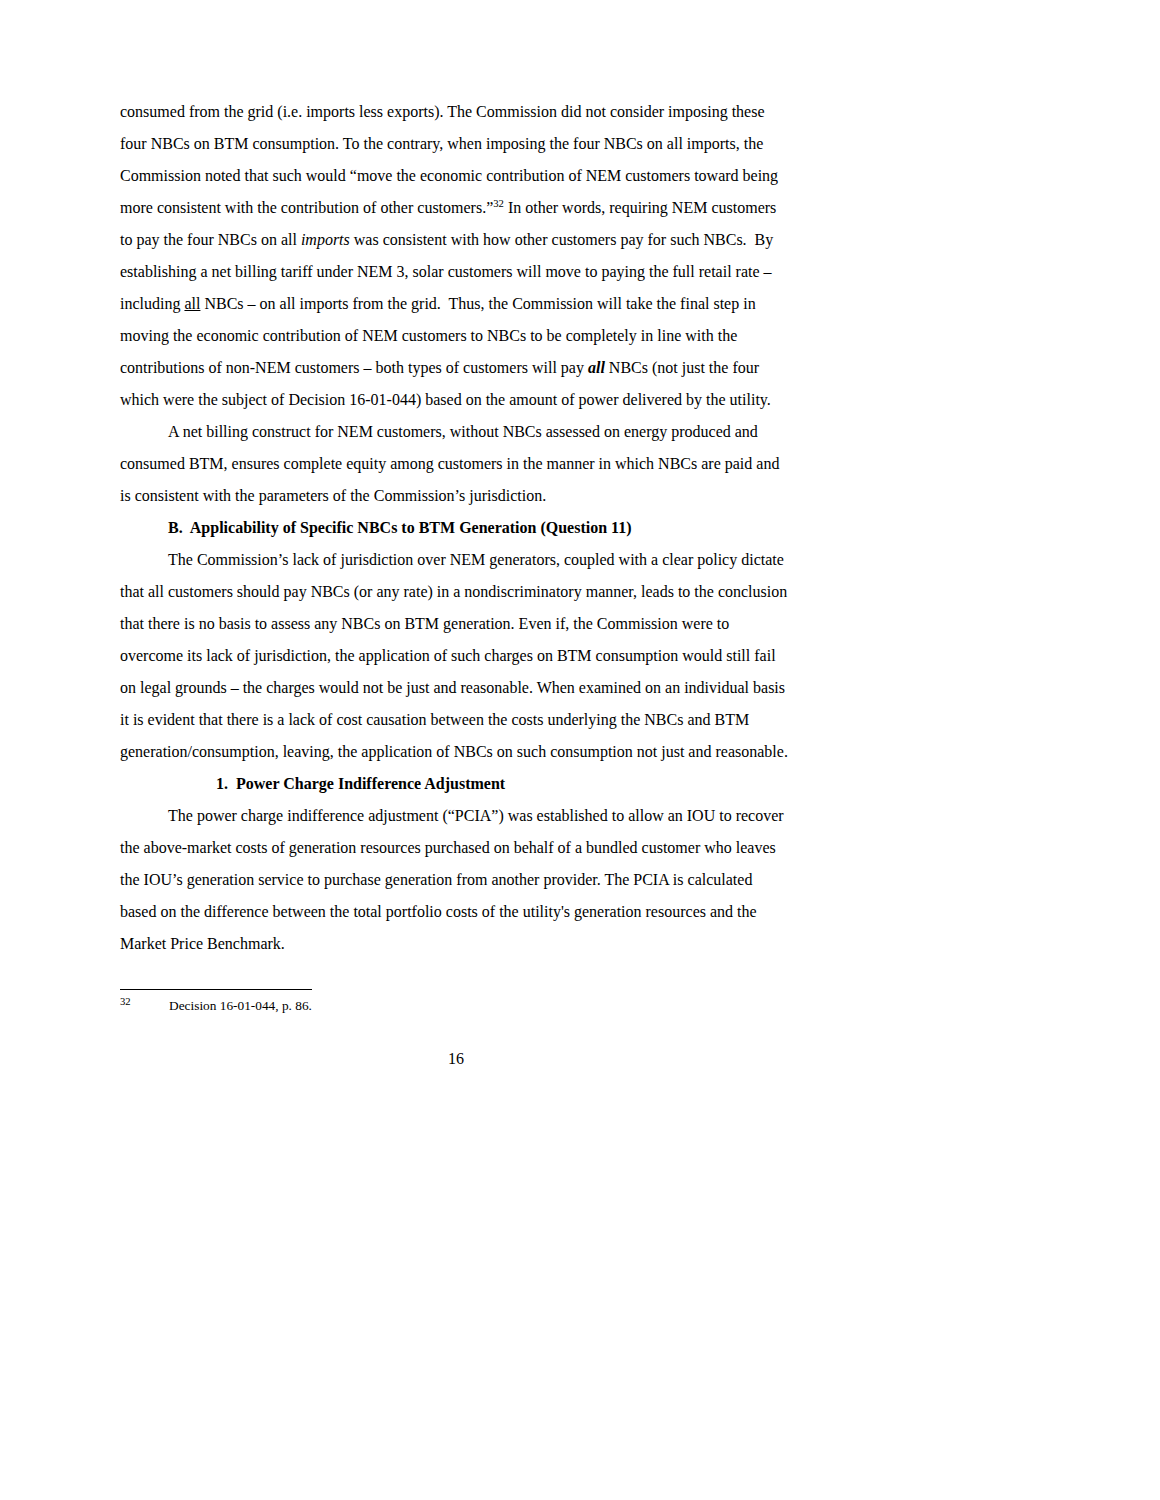consumed from the grid (i.e. imports less exports). The Commission did not consider imposing these four NBCs on BTM consumption. To the contrary, when imposing the four NBCs on all imports, the Commission noted that such would “move the economic contribution of NEM customers toward being more consistent with the contribution of other customers.”32 In other words, requiring NEM customers to pay the four NBCs on all imports was consistent with how other customers pay for such NBCs. By establishing a net billing tariff under NEM 3, solar customers will move to paying the full retail rate – including all NBCs – on all imports from the grid. Thus, the Commission will take the final step in moving the economic contribution of NEM customers to NBCs to be completely in line with the contributions of non-NEM customers – both types of customers will pay all NBCs (not just the four which were the subject of Decision 16-01-044) based on the amount of power delivered by the utility.
A net billing construct for NEM customers, without NBCs assessed on energy produced and consumed BTM, ensures complete equity among customers in the manner in which NBCs are paid and is consistent with the parameters of the Commission’s jurisdiction.
B. Applicability of Specific NBCs to BTM Generation (Question 11)
The Commission’s lack of jurisdiction over NEM generators, coupled with a clear policy dictate that all customers should pay NBCs (or any rate) in a nondiscriminatory manner, leads to the conclusion that there is no basis to assess any NBCs on BTM generation. Even if, the Commission were to overcome its lack of jurisdiction, the application of such charges on BTM consumption would still fail on legal grounds – the charges would not be just and reasonable. When examined on an individual basis it is evident that there is a lack of cost causation between the costs underlying the NBCs and BTM generation/consumption, leaving, the application of NBCs on such consumption not just and reasonable.
1. Power Charge Indifference Adjustment
The power charge indifference adjustment (“PCIA”) was established to allow an IOU to recover the above-market costs of generation resources purchased on behalf of a bundled customer who leaves the IOU’s generation service to purchase generation from another provider. The PCIA is calculated based on the difference between the total portfolio costs of the utility's generation resources and the Market Price Benchmark.
32 Decision 16-01-044, p. 86.
16